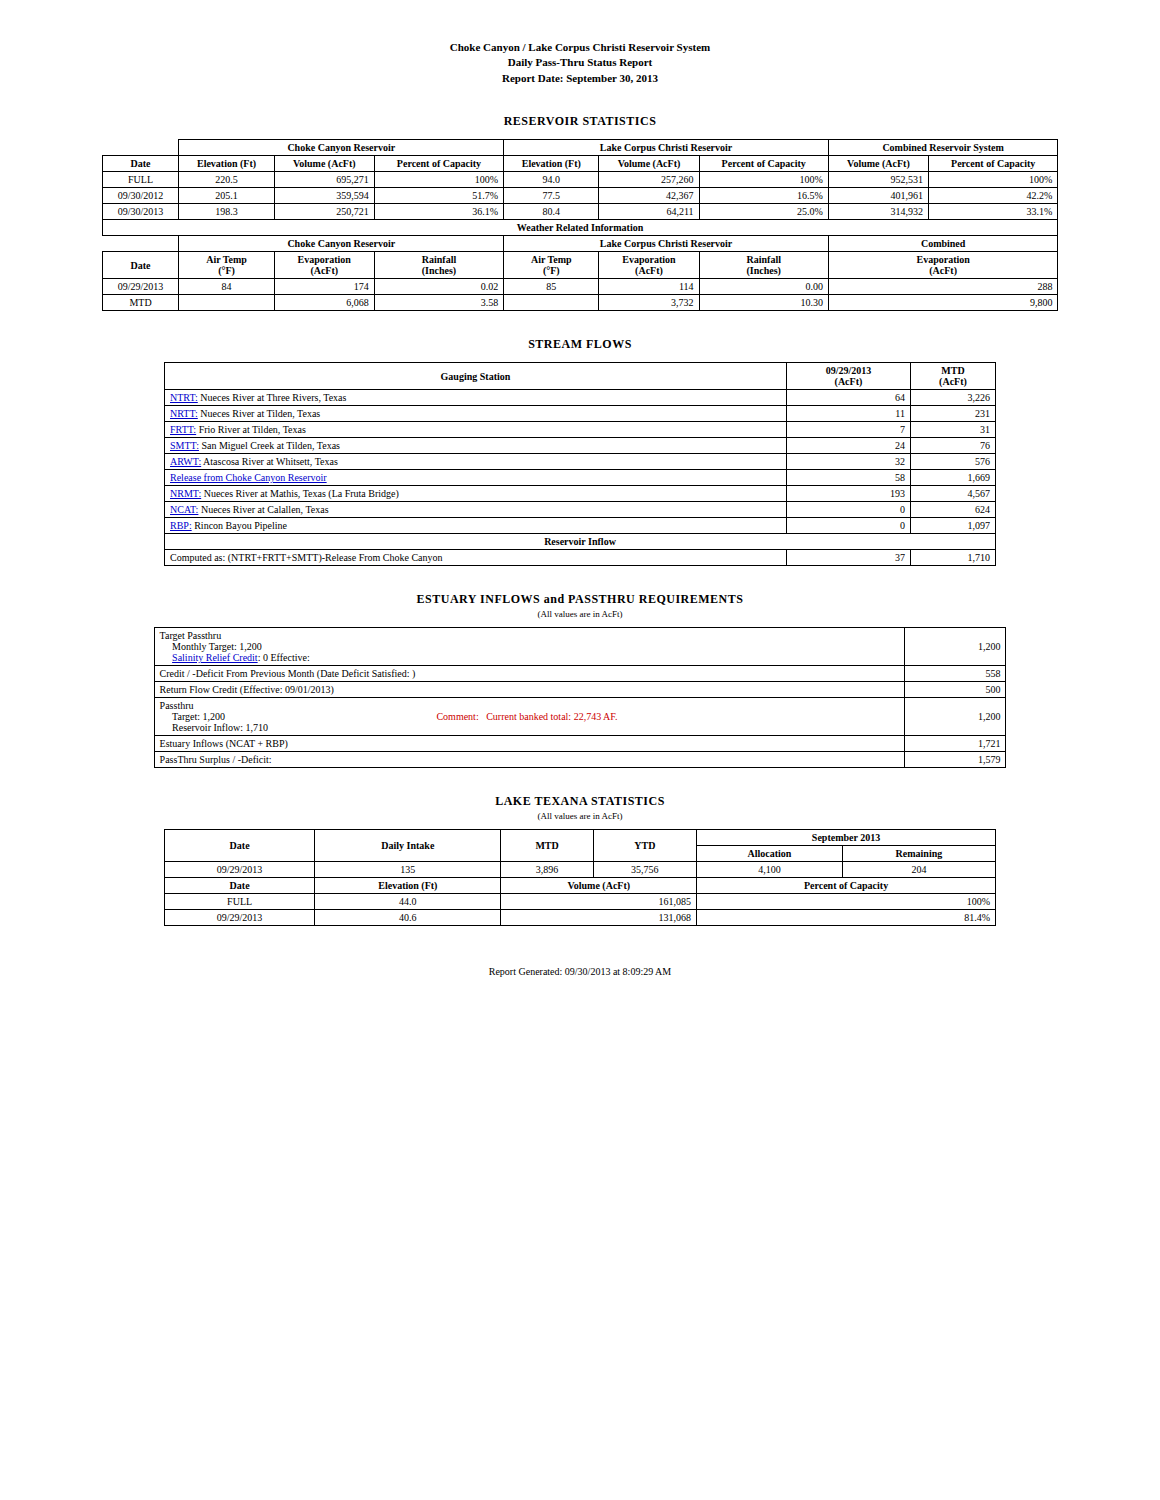Choke Canyon / Lake Corpus Christi Reservoir System
Daily Pass-Thru Status Report
Report Date: September 30, 2013
RESERVOIR STATISTICS
| | Choke Canyon Reservoir | Lake Corpus Christi Reservoir | Combined Reservoir System |
| --- | --- | --- | --- |
| Date | Elevation (Ft) | Volume (AcFt) | Percent of Capacity | Elevation (Ft) | Volume (AcFt) | Percent of Capacity | Volume (AcFt) | Percent of Capacity |
| FULL | 220.5 | 695,271 | 100% | 94.0 | 257,260 | 100% | 952,531 | 100% |
| 09/30/2012 | 205.1 | 359,594 | 51.7% | 77.5 | 42,367 | 16.5% | 401,961 | 42.2% |
| 09/30/2013 | 198.3 | 250,721 | 36.1% | 80.4 | 64,211 | 25.0% | 314,932 | 33.1% |
| Weather Related Information |
| | Choke Canyon Reservoir | Lake Corpus Christi Reservoir | Combined |
| Date | Air Temp (°F) | Evaporation (AcFt) | Rainfall (Inches) | Air Temp (°F) | Evaporation (AcFt) | Rainfall (Inches) | Evaporation (AcFt) |
| 09/29/2013 | 84 | 174 | 0.02 | 85 | 114 | 0.00 | 288 |
| MTD | | 6,068 | 3.58 | | 3,732 | 10.30 | 9,800 |
STREAM FLOWS
| Gauging Station | 09/29/2013 (AcFt) | MTD (AcFt) |
| --- | --- | --- |
| NTRT: Nueces River at Three Rivers, Texas | 64 | 3,226 |
| NRTT: Nueces River at Tilden, Texas | 11 | 231 |
| FRTT: Frio River at Tilden, Texas | 7 | 31 |
| SMTT: San Miguel Creek at Tilden, Texas | 24 | 76 |
| ARWT: Atascosa River at Whitsett, Texas | 32 | 576 |
| Release from Choke Canyon Reservoir | 58 | 1,669 |
| NRMT: Nueces River at Mathis, Texas (La Fruta Bridge) | 193 | 4,567 |
| NCAT: Nueces River at Calallen, Texas | 0 | 624 |
| RBP: Rincon Bayou Pipeline | 0 | 1,097 |
| Reservoir Inflow |
| Computed as: (NTRT+FRTT+SMTT)-Release From Choke Canyon | 37 | 1,710 |
ESTUARY INFLOWS and PASSTHRU REQUIREMENTS
(All values are in AcFt)
| Target Passthru Monthly Target: 1,200 Salinity Relief Credit : 0 Effective: | 1,200 |
| Credit / -Deficit From Previous Month (Date Deficit Satisfied: ) | 558 |
| Return Flow Credit (Effective: 09/01/2013) | 500 |
| / Passthru Target: 1,200 Reservoir Inflow: 1,710 / Comment: Current banked total: 22,743 AF. / | 1,200 |
| Estuary Inflows (NCAT + RBP) | 1,721 |
| PassThru Surplus / -Deficit: | 1,579 |
LAKE TEXANA STATISTICS
(All values are in AcFt)
| Date | Daily Intake | MTD | YTD | September 2013 |
| --- | --- | --- | --- | --- |
| Allocation | Remaining |
| 09/29/2013 | 135 | 3,896 | 35,756 | 4,100 | 204 |
| Date | Elevation (Ft) | Volume (AcFt) | Percent of Capacity |
| FULL | 44.0 | 161,085 | 100% |
| 09/29/2013 | 40.6 | 131,068 | 81.4% |
Report Generated: 09/30/2013 at 8:09:29 AM